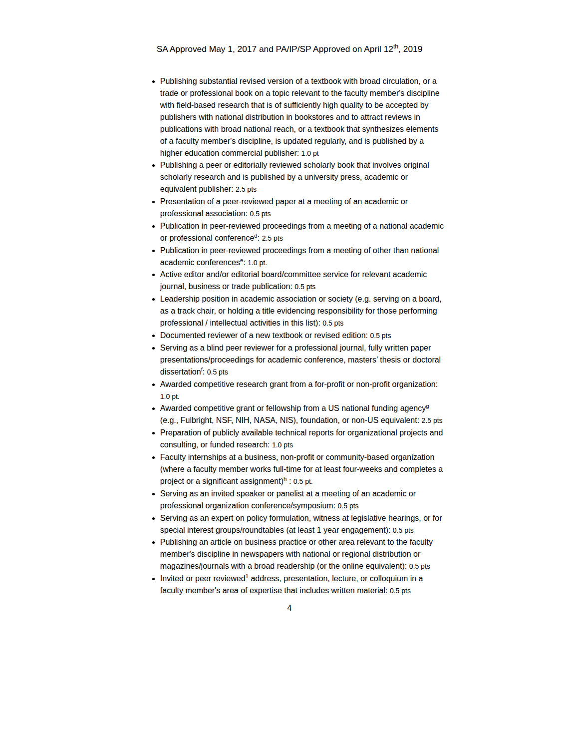SA Approved May 1, 2017 and PA/IP/SP Approved on April 12th, 2019
Publishing substantial revised version of a textbook with broad circulation, or a trade or professional book on a topic relevant to the faculty member's discipline with field-based research that is of sufficiently high quality to be accepted by publishers with national distribution in bookstores and to attract reviews in publications with broad national reach, or a textbook that synthesizes elements of a faculty member's discipline, is updated regularly, and is published by a higher education commercial publisher: 1.0 pt
Publishing a peer or editorially reviewed scholarly book that involves original scholarly research and is published by a university press, academic or equivalent publisher: 2.5 pts
Presentation of a peer-reviewed paper at a meeting of an academic or professional association: 0.5 pts
Publication in peer-reviewed proceedings from a meeting of a national academic or professional conferenced: 2.5 pts
Publication in peer-reviewed proceedings from a meeting of other than national academic conferencese: 1.0 pt.
Active editor and/or editorial board/committee service for relevant academic journal, business or trade publication: 0.5 pts
Leadership position in academic association or society (e.g. serving on a board, as a track chair, or holding a title evidencing responsibility for those performing professional / intellectual activities in this list): 0.5 pts
Documented reviewer of a new textbook or revised edition: 0.5 pts
Serving as a blind peer reviewer for a professional journal, fully written paper presentations/proceedings for academic conference, masters’ thesis or doctoral dissertationf: 0.5 pts
Awarded competitive research grant from a for-profit or non-profit organization: 1.0 pt.
Awarded competitive grant or fellowship from a US national funding agencyg (e.g., Fulbright, NSF, NIH, NASA, NIS), foundation, or non-US equivalent: 2.5 pts
Preparation of publicly available technical reports for organizational projects and consulting, or funded research: 1.0 pts
Faculty internships at a business, non-profit or community-based organization (where a faculty member works full-time for at least four-weeks and completes a project or a significant assignment)h : 0.5 pt.
Serving as an invited speaker or panelist at a meeting of an academic or professional organization conference/symposium: 0.5 pts
Serving as an expert on policy formulation, witness at legislative hearings, or for special interest groups/roundtables (at least 1 year engagement): 0.5 pts
Publishing an article on business practice or other area relevant to the faculty member's discipline in newspapers with national or regional distribution or magazines/journals with a broad readership (or the online equivalent): 0.5 pts
Invited or peer reviewed1 address, presentation, lecture, or colloquium in a faculty member's area of expertise that includes written material: 0.5 pts
4